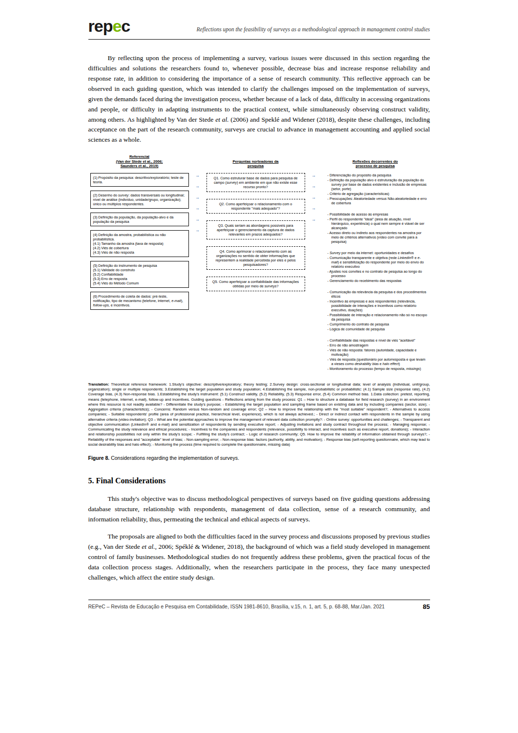repec
Reflections upon the feasibility of surveys as a methodological approach in management control studies
By reflecting upon the process of implementing a survey, various issues were discussed in this section regarding the difficulties and solutions the researchers found to, whenever possible, decrease bias and increase response reliability and response rate, in addition to considering the importance of a sense of research community. This reflective approach can be observed in each guiding question, which was intended to clarify the challenges imposed on the implementation of surveys, given the demands faced during the investigation process, whether because of a lack of data, difficulty in accessing organizations and people, or difficulty in adapting instruments to the practical context, while simultaneously observing construct validity, among others. As highlighted by Van der Stede et al. (2006) and Speklé and Widener (2018), despite these challenges, including acceptance on the part of the research community, surveys are crucial to advance in management accounting and applied social sciences as a whole.
| Referencial (Van der Stede et al., 2006; Saunders et al., 2019) | | Perguntas norteadoras da pesquisa | | Reflexões decorrentes do processo de pesquisa |
| --- | --- | --- | --- | --- |
| (1) Propósito da pesquisa: descritivo/exploratório; teste de teoria. (2) Desenho do survey : dados transversais ou longitudinal; nível de análise (indivíduo, unidade/grupo, organização); único ou múltiplos respondentes. (3) Definição da população, da população-alvo e da população da pesquisa (4) Definição da amostra, probabilística ou não probabilística. (4.1) Tamanho da amostra (taxa de resposta) (4.2) Viés de cobertura (4.3) Viés de não resposta (5) Definição do instrumento de pesquisa (5.1) Validade do construto (5.2) Confiabilidade (5.3) Erro de resposta (5.4) Viés do Método Comum (6) Procedimento de coleta de dados: pré-teste, notificação, tipo de mecanismo (telefone, internet, e-mail ), follow-ups , e incentivos. | → → → → → → | Q1. Como estruturar base de dados para pesquisa de campo ( survey ) em ambiente em que não existe esse recurso pronto? Q2. Como aperfeiçoar o relacionamento com o respondente "mais adequado"? Q3. Quais seriam as abordagens possíveis para aperfeiçoar o gerenciamento da captura de dados relevantes em prazos adequados? Q4. Como aprimorar o relacionamento com as organizações no sentido de obter informações que representem a realidade percebida por eles e pelos pesquisadores? Q5. Como aperfeiçoar a confiabilidade das informações obtidas por meio de surveys ? | → → → → → | Diferenciação do propósito da pesquisa Definição da população alvo e estruturação da população do survey por base de dados existentes e inclusão de empresas (setor, porte) Critério de agregação (características) Preocupações: Aleatoriedade versus Não-aleatoriedade e erro de cobertura Possibilidade de acesso às empresas Perfil do respondente "ideal" (área de atuação, nível hierárquico, experiência) o qual nem sempre é viável de ser alcançado Acesso direto ou indireto aos respondentes na amostra por meio de critérios alternativos (vídeo com convite para a pesquisa) Survey por meio da internet: oportunidades e desafios Comunicação transparente e objetiva (rede LinkedIn ® e e-mail ) e sensibilização do respondente por meio do envio do relatório executivo Ajustes nos convites e no contrato de pesquisa ao longo do processo Gerenciamento do recebimento das respostas Comunicação da relevância da pesquisa e dos procedimentos éticos Incentivo às empresas e aos respondentes (relevância, possibilidade de interações e incentivos como relatório executivo, doações) Possibilidade de interação e relacionamento não só no escopo da pesquisa Cumprimento do contrato de pesquisa Lógica de comunidade de pesquisa Confiabilidade das respostas e nível de viés "aceitável" Erro de não amostragem Viés de não resposta: fatores (autoridade, capacidade e motivação) Viés de resposta (questionário por autorresposta e que levam a vieses como desirability bias e halo effect ) Monitoramento do processo (tempo de resposta, missings ) |
Translation: Theoretical reference framework: 1.Study's objective: descriptive/exploratory; theory testing; 2.Survey design: cross-sectional or longitudinal data; level of analysis (individual, unit/group, organization); single or multiple respondents; 3.Establishing the target population and study population; 4.Establishing the sample, non-probabilistic or probabilistic: (4.1) Sample size (response rate), (4.2) Coverage bias, (4.3) Non-response bias. 1.Establishing the study's instrument: (5.1) Construct validity, (5.2) Reliability, (5.3) Response error, (5.4) Common method bias. 1.Data collection: pretest, reporting, means (telephone, internet, e-mail), follow-up and incentives. Guiding questions - Reflections arising from the study process: Q1 – How to structure a database for field research (survey) in an environment where this resource is not readily available? - Differentiate the study's purpose; - Establishing the target population and sampling frame based on existing data and by including companies (sector, size); - Aggregation criteria (characteristics); - Concerns: Random versus Non-random and coverage error; Q2 – How to improve the relationship with the "most suitable" respondent?; - Alternatives to access companies; - Suitable respondents' profile (area of professional practice, hierarchical level, experience), which is not always achieved.; - Direct or indirect contact with respondents in the sample by using alternative criteria (video-invitation); Q3 – What are the potential approaches to improve the management of relevant data collection promptly?: - Online survey: opportunities and challenges; - Transparent and objective communication (LinkedIn® and e-mail) and sensitization of respondents by sending executive report; - Adjusting invitations and study contract throughout the process; - Managing response; - Communicating the study relevance and ethical procedures; - Incentives to the companies and respondents (relevance, possibility to interact, and incentives such as executive report, donations); - Interaction and relationship possibilities not only within the study's scope; - Fulfilling the study's contract; - Logic of research community; Q5. How to improve the reliability of information obtained through surveys?; - Reliability of the responses and "acceptable" level of bias; - Non-sampling error; - Non-response bias: factors (authority, ability, and motivation); - Response bias (self-reporting questionnaire, which may lead to social desirability bias and halo effect); - Monitoring the process (time required to complete the questionnaire, missing data)
Figure 8. Considerations regarding the implementation of surveys.
5. Final Considerations
This study's objective was to discuss methodological perspectives of surveys based on five guiding questions addressing database structure, relationship with respondents, management of data collection, sense of a research community, and information reliability, thus, permeating the technical and ethical aspects of surveys.
The proposals are aligned to both the difficulties faced in the survey process and discussions proposed by previous studies (e.g., Van der Stede et al., 2006; Spéklé & Widener, 2018), the background of which was a field study developed in management control of family businesses. Methodological studies do not frequently address these problems, given the practical focus of the data collection process stages. Additionally, when the researchers participate in the process, they face many unexpected challenges, which affect the entire study design.
REPeC – Revista de Educação e Pesquisa em Contabilidade, ISSN 1981-8610, Brasília, v.15, n. 1, art. 5, p. 68-88, Mar./Jan. 2021
85